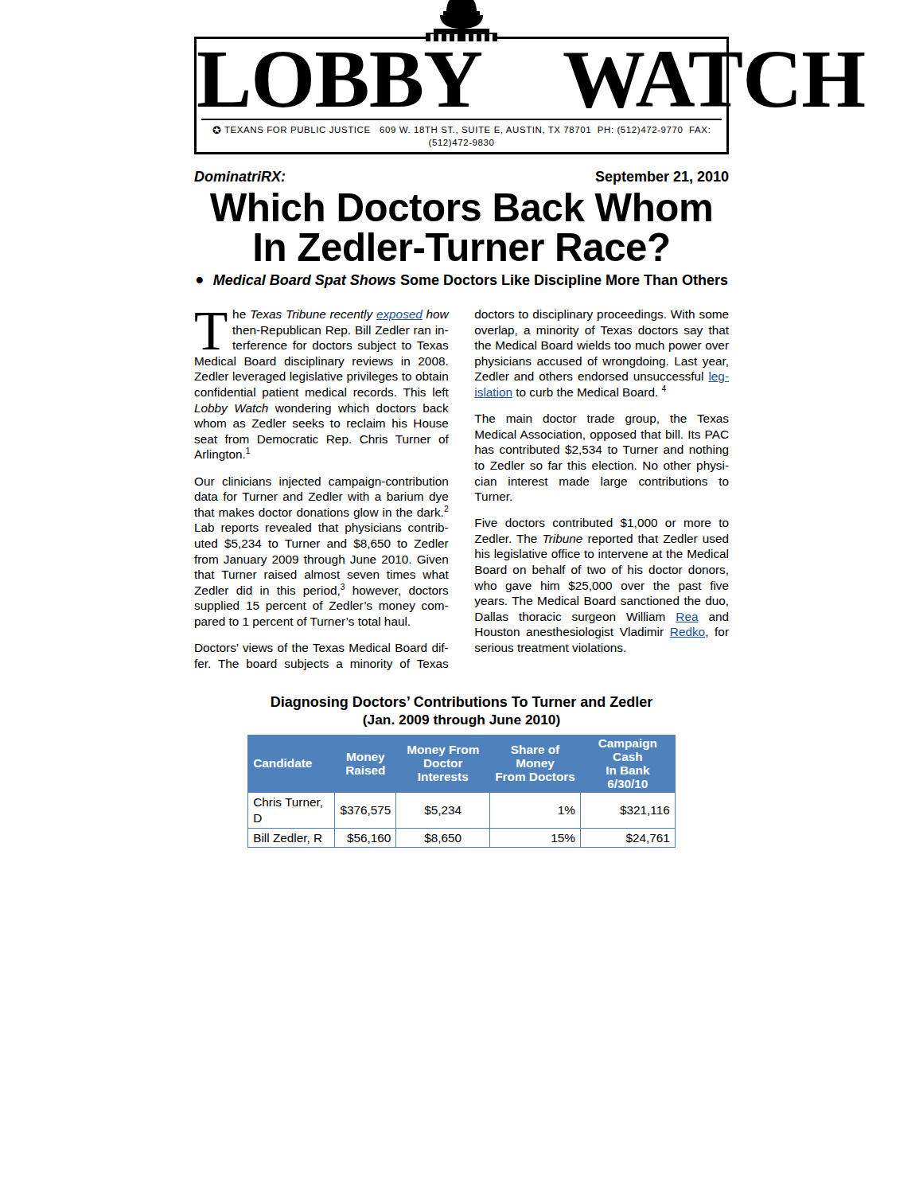LOBBY WATCH
✪ Texans For Public Justice 609 W. 18th St., Suite E, Austin, Tx 78701 Ph: (512)472-9770 Fax: (512)472-9830
DominatriRX: September 21, 2010
Which Doctors Back Whom
In Zedler-Turner Race?
●Medical Board Spat Shows Some Doctors Like Discipline More Than Others
The Texas Tribune recently exposed how then-Republican Rep. Bill Zedler ran interference for doctors subject to Texas Medical Board disciplinary reviews in 2008. Zedler leveraged legislative privileges to obtain confidential patient medical records. This left Lobby Watch wondering which doctors back whom as Zedler seeks to reclaim his House seat from Democratic Rep. Chris Turner of Arlington.1
Our clinicians injected campaign-contribution data for Turner and Zedler with a barium dye that makes doctor donations glow in the dark.2 Lab reports revealed that physicians contributed $5,234 to Turner and $8,650 to Zedler from January 2009 through June 2010. Given that Turner raised almost seven times what Zedler did in this period,3 however, doctors supplied 15 percent of Zedler’s money compared to 1 percent of Turner’s total haul.
Doctors’ views of the Texas Medical Board differ. The board subjects a minority of Texas doctors to disciplinary proceedings. With some overlap, a minority of Texas doctors say that the Medical Board wields too much power over physicians accused of wrongdoing. Last year, Zedler and others endorsed unsuccessful legislation to curb the Medical Board. 4
The main doctor trade group, the Texas Medical Association, opposed that bill. Its PAC has contributed $2,534 to Turner and nothing to Zedler so far this election. No other physician interest made large contributions to Turner.
Five doctors contributed $1,000 or more to Zedler. The Tribune reported that Zedler used his legislative office to intervene at the Medical Board on behalf of two of his doctor donors, who gave him $25,000 over the past five years. The Medical Board sanctioned the duo, Dallas thoracic surgeon William Rea and Houston anesthesiologist Vladimir Redko, for serious treatment violations.
Diagnosing Doctors’ Contributions To Turner and Zedler
(Jan. 2009 through June 2010)
| Candidate | Money Raised | Money From Doctor Interests | Share of Money From Doctors | Campaign Cash In Bank 6/30/10 |
| --- | --- | --- | --- | --- |
| Chris Turner, D | $376,575 | $5,234 | 1% | $321,116 |
| Bill Zedler, R | $56,160 | $8,650 | 15% | $24,761 |